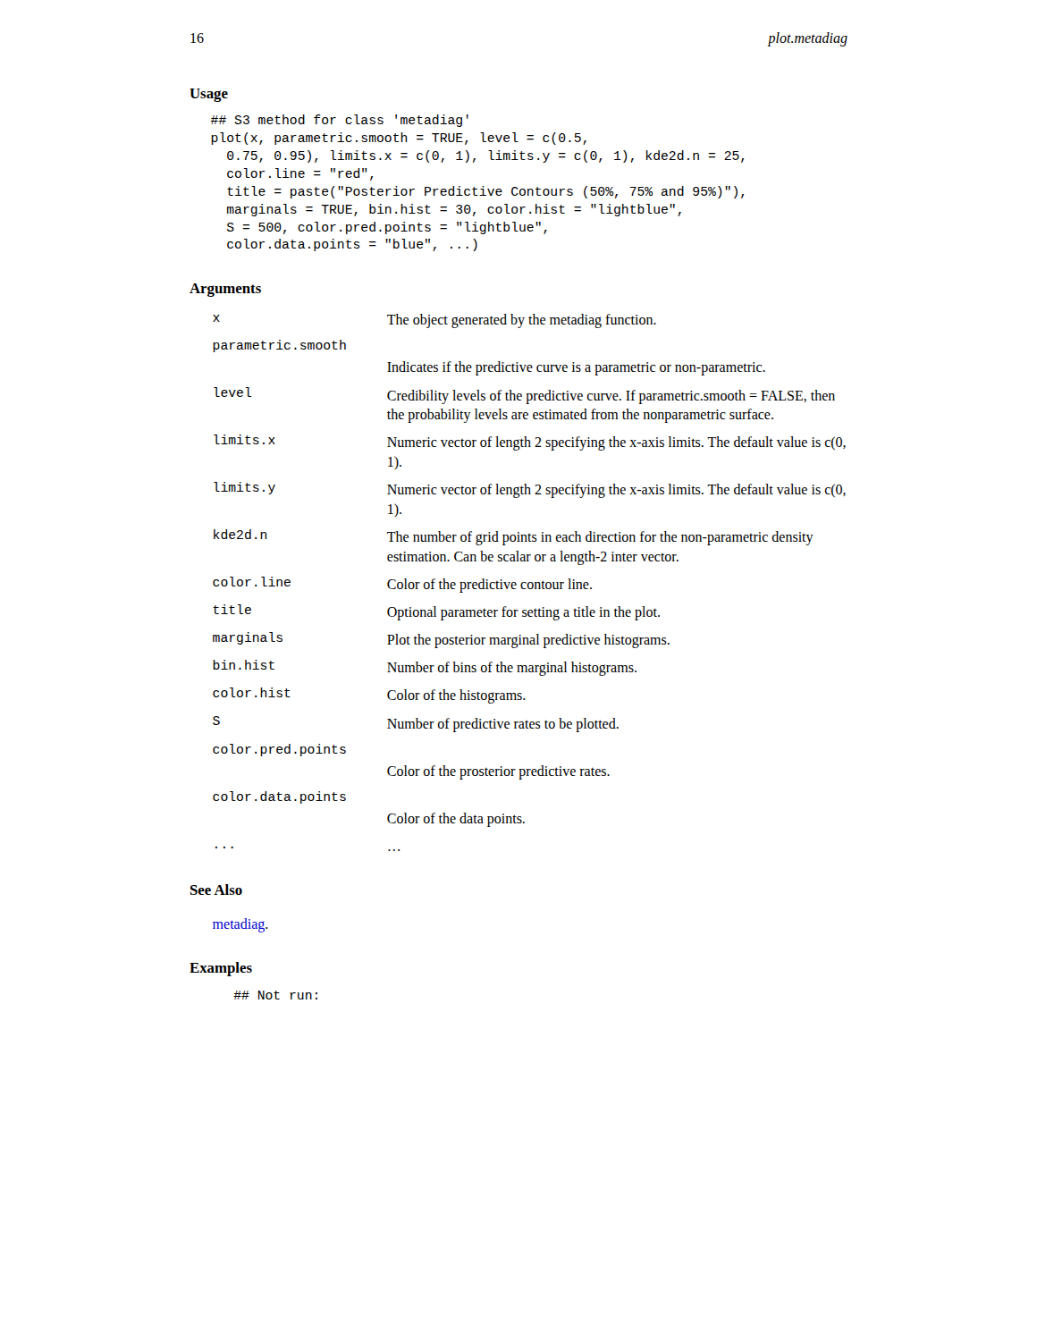16 plot.metadiag
Usage
## S3 method for class 'metadiag'
plot(x, parametric.smooth = TRUE, level = c(0.5,
  0.75, 0.95), limits.x = c(0, 1), limits.y = c(0, 1), kde2d.n = 25,
  color.line = "red",
  title = paste("Posterior Predictive Contours (50%, 75% and 95%)"),
  marginals = TRUE, bin.hist = 30, color.hist = "lightblue",
  S = 500, color.pred.points = "lightblue",
  color.data.points = "blue", ...)
Arguments
x
The object generated by the metadiag function.
parametric.smooth
Indicates if the predictive curve is a parametric or non-parametric.
level
Credibility levels of the predictive curve. If parametric.smooth = FALSE, then the probability levels are estimated from the nonparametric surface.
limits.x
Numeric vector of length 2 specifying the x-axis limits. The default value is c(0, 1).
limits.y
Numeric vector of length 2 specifying the x-axis limits. The default value is c(0, 1).
kde2d.n
The number of grid points in each direction for the non-parametric density estimation. Can be scalar or a length-2 inter vector.
color.line
Color of the predictive contour line.
title
Optional parameter for setting a title in the plot.
marginals
Plot the posterior marginal predictive histograms.
bin.hist
Number of bins of the marginal histograms.
color.hist
Color of the histograms.
S
Number of predictive rates to be plotted.
color.pred.points
Color of the prosterior predictive rates.
color.data.points
Color of the data points.
...
…
See Also
metadiag.
Examples
## Not run: